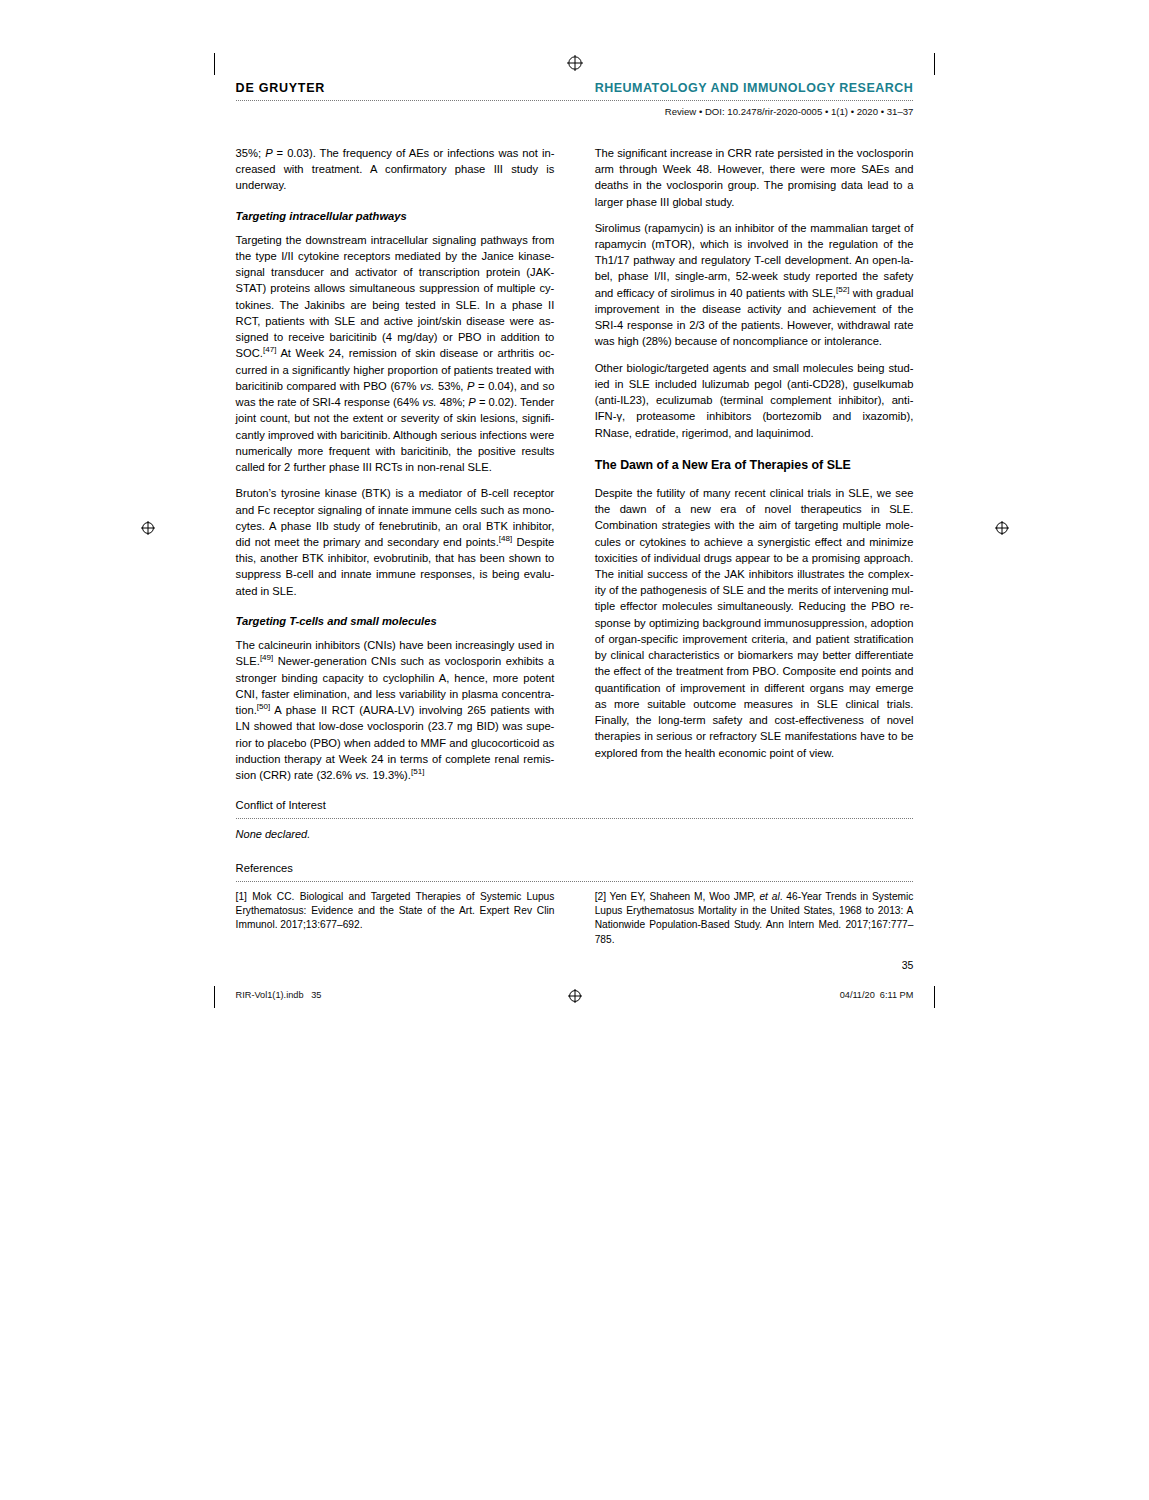De Gruyter
Rheumatology and Immunology Research
Review • DOI: 10.2478/rir-2020-0005 • 1(1) • 2020 • 31–37
35%; P = 0.03). The frequency of AEs or infections was not increased with treatment. A confirmatory phase III study is underway.
Targeting intracellular pathways
Targeting the downstream intracellular signaling pathways from the type I/II cytokine receptors mediated by the Janice kinase-signal transducer and activator of transcription protein (JAK-STAT) proteins allows simultaneous suppression of multiple cytokines. The Jakinibs are being tested in SLE. In a phase II RCT, patients with SLE and active joint/skin disease were assigned to receive baricitinib (4 mg/day) or PBO in addition to SOC.[47] At Week 24, remission of skin disease or arthritis occurred in a significantly higher proportion of patients treated with baricitinib compared with PBO (67% vs. 53%, P = 0.04), and so was the rate of SRI-4 response (64% vs. 48%; P = 0.02). Tender joint count, but not the extent or severity of skin lesions, significantly improved with baricitinib. Although serious infections were numerically more frequent with baricitinib, the positive results called for 2 further phase III RCTs in non-renal SLE.
Bruton’s tyrosine kinase (BTK) is a mediator of B-cell receptor and Fc receptor signaling of innate immune cells such as monocytes. A phase IIb study of fenebrutinib, an oral BTK inhibitor, did not meet the primary and secondary end points.[48] Despite this, another BTK inhibitor, evobrutinib, that has been shown to suppress B-cell and innate immune responses, is being evaluated in SLE.
Targeting T-cells and small molecules
The calcineurin inhibitors (CNIs) have been increasingly used in SLE.[49] Newer-generation CNIs such as voclosporin exhibits a stronger binding capacity to cyclophilin A, hence, more potent CNI, faster elimination, and less variability in plasma concentration.[50] A phase II RCT (AURA-LV) involving 265 patients with LN showed that low-dose voclosporin (23.7 mg BID) was superior to placebo (PBO) when added to MMF and glucocorticoid as induction therapy at Week 24 in terms of complete renal remission (CRR) rate (32.6% vs. 19.3%).[51]
The significant increase in CRR rate persisted in the voclosporin arm through Week 48. However, there were more SAEs and deaths in the voclosporin group. The promising data lead to a larger phase III global study.
Sirolimus (rapamycin) is an inhibitor of the mammalian target of rapamycin (mTOR), which is involved in the regulation of the Th1/17 pathway and regulatory T-cell development. An open-label, phase I/II, single-arm, 52-week study reported the safety and efficacy of sirolimus in 40 patients with SLE,[52] with gradual improvement in the disease activity and achievement of the SRI-4 response in 2/3 of the patients. However, withdrawal rate was high (28%) because of noncompliance or intolerance.
Other biologic/targeted agents and small molecules being studied in SLE included lulizumab pegol (anti-CD28), guselkumab (anti-IL23), eculizumab (terminal complement inhibitor), anti-IFN-γ, proteasome inhibitors (bortezomib and ixazomib), RNase, edratide, rigerimod, and laquinimod.
The Dawn of a New Era of Therapies of SLE
Despite the futility of many recent clinical trials in SLE, we see the dawn of a new era of novel therapeutics in SLE. Combination strategies with the aim of targeting multiple molecules or cytokines to achieve a synergistic effect and minimize toxicities of individual drugs appear to be a promising approach. The initial success of the JAK inhibitors illustrates the complexity of the pathogenesis of SLE and the merits of intervening multiple effector molecules simultaneously. Reducing the PBO response by optimizing background immunosuppression, adoption of organ-specific improvement criteria, and patient stratification by clinical characteristics or biomarkers may better differentiate the effect of the treatment from PBO. Composite end points and quantification of improvement in different organs may emerge as more suitable outcome measures in SLE clinical trials. Finally, the long-term safety and cost-effectiveness of novel therapies in serious or refractory SLE manifestations have to be explored from the health economic point of view.
Conflict of Interest
None declared.
References
[1] Mok CC. Biological and Targeted Therapies of Systemic Lupus Erythematosus: Evidence and the State of the Art. Expert Rev Clin Immunol. 2017;13:677–692.
[2] Yen EY, Shaheen M, Woo JMP, et al. 46-Year Trends in Systemic Lupus Erythematosus Mortality in the United States, 1968 to 2013: A Nationwide Population-Based Study. Ann Intern Med. 2017;167:777–785.
35
RIR-Vol1(1).indb 35
04/11/20 6:11 PM